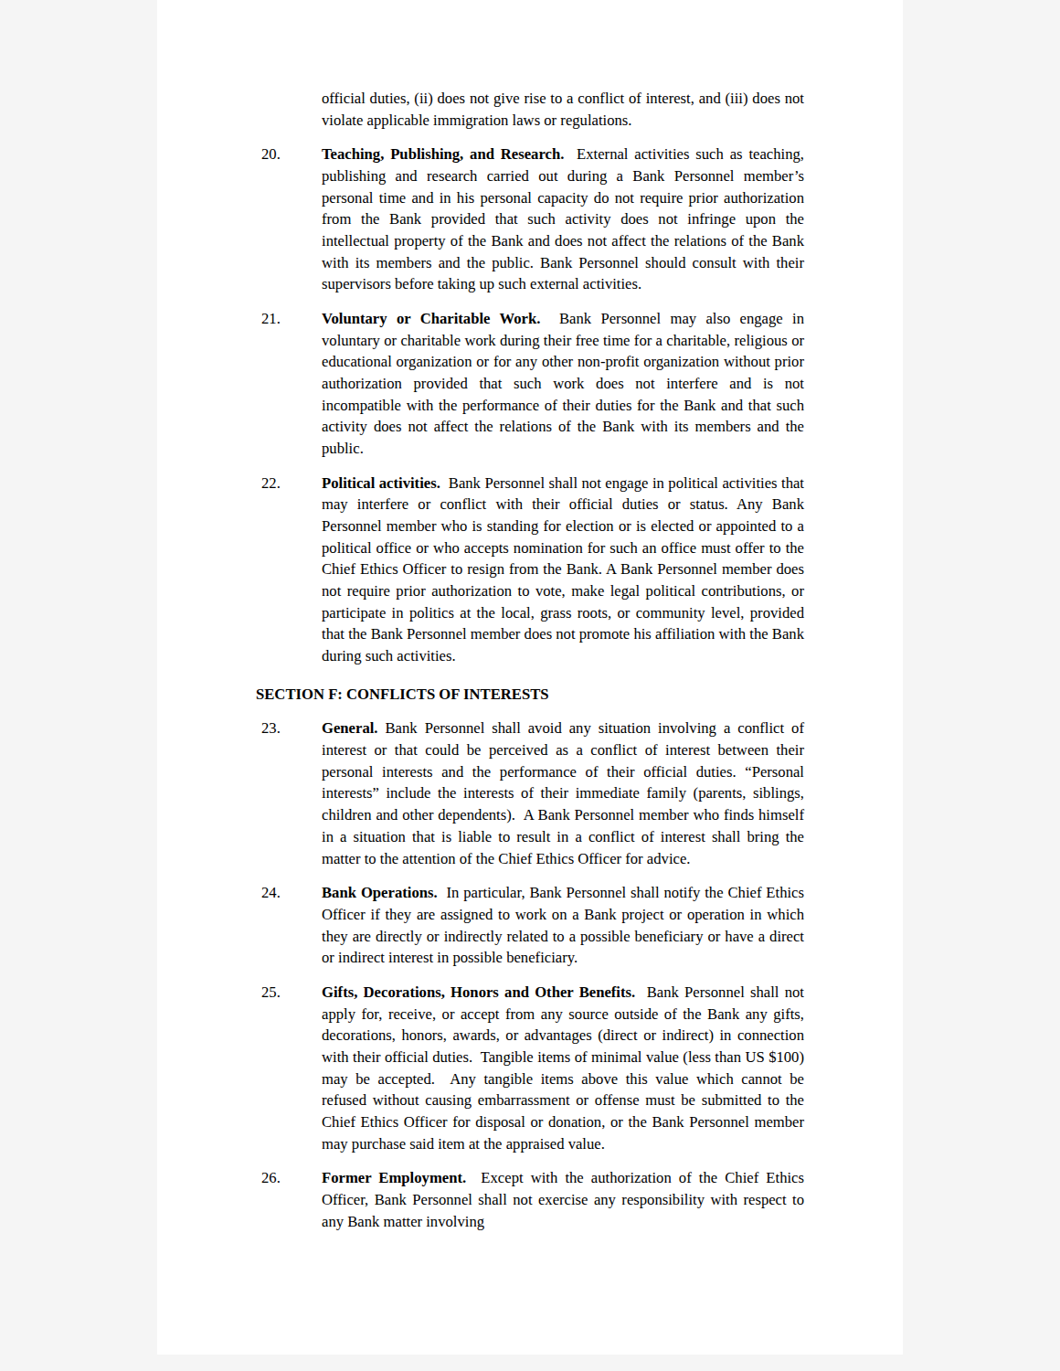official duties, (ii) does not give rise to a conflict of interest, and (iii) does not violate applicable immigration laws or regulations.
20. Teaching, Publishing, and Research. External activities such as teaching, publishing and research carried out during a Bank Personnel member’s personal time and in his personal capacity do not require prior authorization from the Bank provided that such activity does not infringe upon the intellectual property of the Bank and does not affect the relations of the Bank with its members and the public. Bank Personnel should consult with their supervisors before taking up such external activities.
21. Voluntary or Charitable Work. Bank Personnel may also engage in voluntary or charitable work during their free time for a charitable, religious or educational organization or for any other non-profit organization without prior authorization provided that such work does not interfere and is not incompatible with the performance of their duties for the Bank and that such activity does not affect the relations of the Bank with its members and the public.
22. Political activities. Bank Personnel shall not engage in political activities that may interfere or conflict with their official duties or status. Any Bank Personnel member who is standing for election or is elected or appointed to a political office or who accepts nomination for such an office must offer to the Chief Ethics Officer to resign from the Bank. A Bank Personnel member does not require prior authorization to vote, make legal political contributions, or participate in politics at the local, grass roots, or community level, provided that the Bank Personnel member does not promote his affiliation with the Bank during such activities.
Section F: Conflicts of Interests
23. General. Bank Personnel shall avoid any situation involving a conflict of interest or that could be perceived as a conflict of interest between their personal interests and the performance of their official duties. “Personal interests” include the interests of their immediate family (parents, siblings, children and other dependents). A Bank Personnel member who finds himself in a situation that is liable to result in a conflict of interest shall bring the matter to the attention of the Chief Ethics Officer for advice.
24. Bank Operations. In particular, Bank Personnel shall notify the Chief Ethics Officer if they are assigned to work on a Bank project or operation in which they are directly or indirectly related to a possible beneficiary or have a direct or indirect interest in possible beneficiary.
25. Gifts, Decorations, Honors and Other Benefits. Bank Personnel shall not apply for, receive, or accept from any source outside of the Bank any gifts, decorations, honors, awards, or advantages (direct or indirect) in connection with their official duties. Tangible items of minimal value (less than US $100) may be accepted. Any tangible items above this value which cannot be refused without causing embarrassment or offense must be submitted to the Chief Ethics Officer for disposal or donation, or the Bank Personnel member may purchase said item at the appraised value.
26. Former Employment. Except with the authorization of the Chief Ethics Officer, Bank Personnel shall not exercise any responsibility with respect to any Bank matter involving